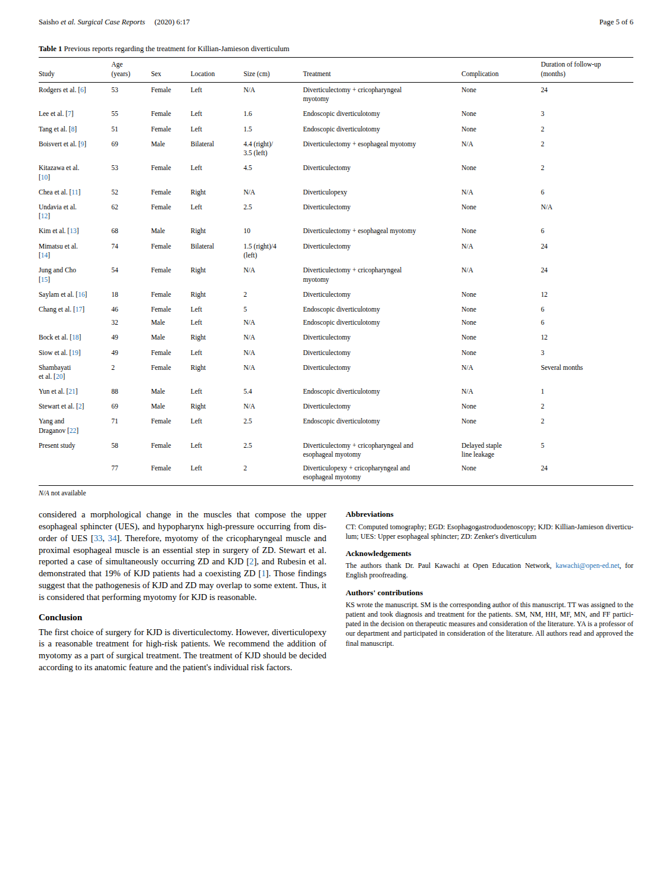Saisho et al. Surgical Case Reports (2020) 6:17
Page 5 of 6
Table 1 Previous reports regarding the treatment for Killian-Jamieson diverticulum
| Study | Age (years) | Sex | Location | Size (cm) | Treatment | Complication | Duration of follow-up (months) |
| --- | --- | --- | --- | --- | --- | --- | --- |
| Rodgers et al. [ 6 ] | 53 | Female | Left | N/A | Diverticulectomy + cricopharyngeal myotomy | None | 24 |
| Lee et al. [ 7 ] | 55 | Female | Left | 1.6 | Endoscopic diverticulotomy | None | 3 |
| Tang et al. [ 8 ] | 51 | Female | Left | 1.5 | Endoscopic diverticulotomy | None | 2 |
| Boisvert et al. [ 9 ] | 69 | Male | Bilateral | 4.4 (right)/ 3.5 (left) | Diverticulectomy + esophageal myotomy | N/A | 2 |
| Kitazawa et al. [ 10 ] | 53 | Female | Left | 4.5 | Diverticulectomy | None | 2 |
| Chea et al. [ 11 ] | 52 | Female | Right | N/A | Diverticulopexy | N/A | 6 |
| Undavia et al. [ 12 ] | 62 | Female | Left | 2.5 | Diverticulectomy | None | N/A |
| Kim et al. [ 13 ] | 68 | Male | Right | 10 | Diverticulectomy + esophageal myotomy | None | 6 |
| Mimatsu et al. [ 14 ] | 74 | Female | Bilateral | 1.5 (right)/4 (left) | Diverticulectomy | N/A | 24 |
| Jung and Cho [ 15 ] | 54 | Female | Right | N/A | Diverticulectomy + cricopharyngeal myotomy | N/A | 24 |
| Saylam et al. [ 16 ] | 18 | Female | Right | 2 | Diverticulectomy | None | 12 |
| Chang et al. [ 17 ] | 46 | Female | Left | 5 | Endoscopic diverticulotomy | None | 6 |
| | 32 | Male | Left | N/A | Endoscopic diverticulotomy | None | 6 |
| Bock et al. [ 18 ] | 49 | Male | Right | N/A | Diverticulectomy | None | 12 |
| Siow et al. [ 19 ] | 49 | Female | Left | N/A | Diverticulectomy | None | 3 |
| Shambayati et al. [ 20 ] | 2 | Female | Right | N/A | Diverticulectomy | N/A | Several months |
| Yun et al. [ 21 ] | 88 | Male | Left | 5.4 | Endoscopic diverticulotomy | N/A | 1 |
| Stewart et al. [ 2 ] | 69 | Male | Right | N/A | Diverticulectomy | None | 2 |
| Yang and Draganov [ 22 ] | 71 | Female | Left | 2.5 | Endoscopic diverticulotomy | None | 2 |
| Present study | 58 | Female | Left | 2.5 | Diverticulectomy + cricopharyngeal and esophageal myotomy | Delayed staple line leakage | 5 |
| | 77 | Female | Left | 2 | Diverticulopexy + cricopharyngeal and esophageal myotomy | None | 24 |
N/A not available
considered a morphological change in the muscles that compose the upper esophageal sphincter (UES), and hypopharynx high-pressure occurring from disorder of UES [33, 34]. Therefore, myotomy of the cricopharyngeal muscle and proximal esophageal muscle is an essential step in surgery of ZD. Stewart et al. reported a case of simultaneously occurring ZD and KJD [2], and Rubesin et al. demonstrated that 19% of KJD patients had a coexisting ZD [1]. Those findings suggest that the pathogenesis of KJD and ZD may overlap to some extent. Thus, it is considered that performing myotomy for KJD is reasonable.
Conclusion
The first choice of surgery for KJD is diverticulectomy. However, diverticulopexy is a reasonable treatment for high-risk patients. We recommend the addition of myotomy as a part of surgical treatment. The treatment of KJD should be decided according to its anatomic feature and the patient's individual risk factors.
Abbreviations
CT: Computed tomography; EGD: Esophagogastroduodenoscopy; KJD: Killian-Jamieson diverticulum; UES: Upper esophageal sphincter; ZD: Zenker's diverticulum
Acknowledgements
The authors thank Dr. Paul Kawachi at Open Education Network, kawachi@open-ed.net, for English proofreading.
Authors' contributions
KS wrote the manuscript. SM is the corresponding author of this manuscript. TT was assigned to the patient and took diagnosis and treatment for the patients. SM, NM, HH, MF, MN, and FF participated in the decision on therapeutic measures and consideration of the literature. YA is a professor of our department and participated in consideration of the literature. All authors read and approved the final manuscript.